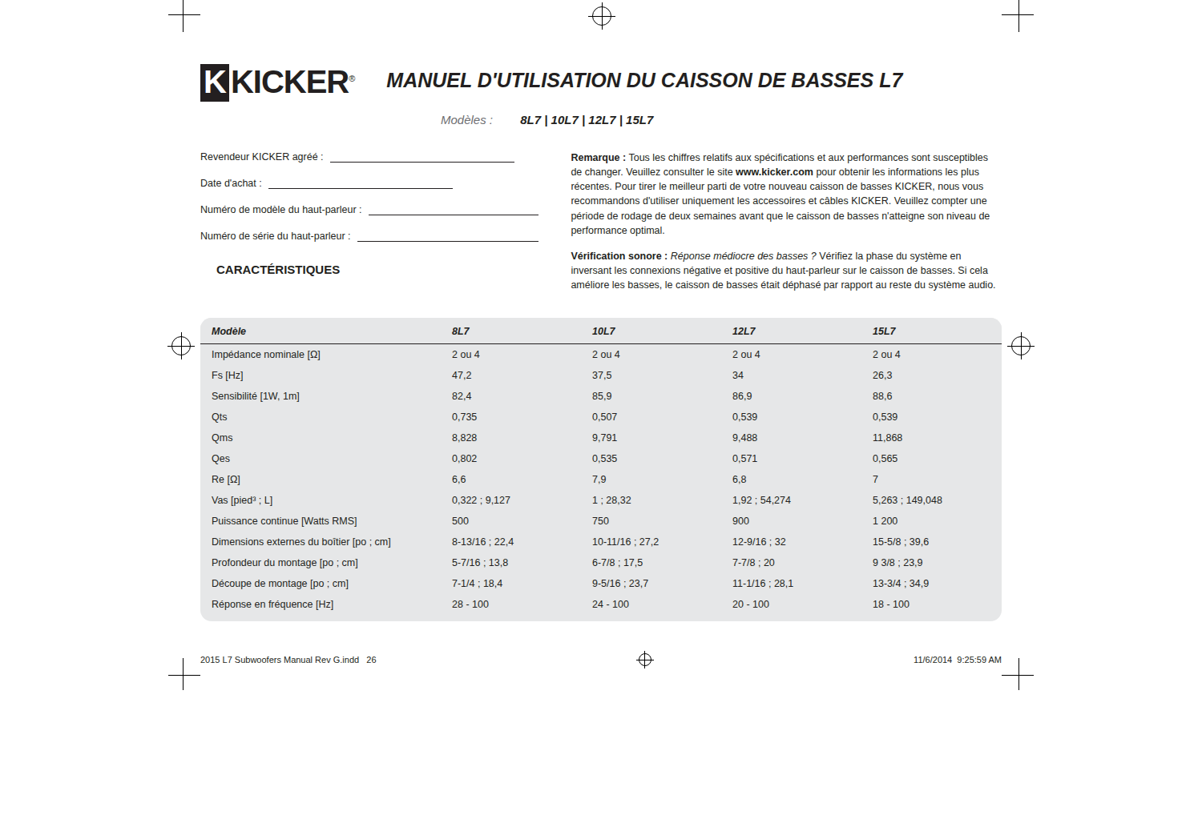KKICKER®
MANUEL D'UTILISATION DU CAISSON DE BASSES L7
Modèles : 8L7 | 10L7 | 12L7 | 15L7
Revendeur KICKER agréé :
Date d'achat :
Numéro de modèle du haut-parleur :
Numéro de série du haut-parleur :
CARACTÉRISTIQUES
Remarque : Tous les chiffres relatifs aux spécifications et aux performances sont susceptibles de changer. Veuillez consulter le site www.kicker.com pour obtenir les informations les plus récentes. Pour tirer le meilleur parti de votre nouveau caisson de basses KICKER, nous vous recommandons d'utiliser uniquement les accessoires et câbles KICKER. Veuillez compter une période de rodage de deux semaines avant que le caisson de basses n'atteigne son niveau de performance optimal.
Vérification sonore : Réponse médiocre des basses ? Vérifiez la phase du système en inversant les connexions négative et positive du haut-parleur sur le caisson de basses. Si cela améliore les basses, le caisson de basses était déphasé par rapport au reste du système audio.
| Modèle | 8L7 | 10L7 | 12L7 | 15L7 |
| --- | --- | --- | --- | --- |
| Impédance nominale [Ω] | 2 ou 4 | 2 ou 4 | 2 ou 4 | 2 ou 4 |
| Fs [Hz] | 47,2 | 37,5 | 34 | 26,3 |
| Sensibilité [1W, 1m] | 82,4 | 85,9 | 86,9 | 88,6 |
| Qts | 0,735 | 0,507 | 0,539 | 0,539 |
| Qms | 8,828 | 9,791 | 9,488 | 11,868 |
| Qes | 0,802 | 0,535 | 0,571 | 0,565 |
| Re [Ω] | 6,6 | 7,9 | 6,8 | 7 |
| Vas [pied³ ; L] | 0,322 ; 9,127 | 1 ; 28,32 | 1,92 ; 54,274 | 5,263 ; 149,048 |
| Puissance continue [Watts RMS] | 500 | 750 | 900 | 1 200 |
| Dimensions externes du boîtier [po ; cm] | 8-13/16 ; 22,4 | 10-11/16 ; 27,2 | 12-9/16 ; 32 | 15-5/8 ; 39,6 |
| Profondeur du montage [po ; cm] | 5-7/16 ; 13,8 | 6-7/8 ; 17,5 | 7-7/8 ; 20 | 9 3/8 ; 23,9 |
| Découpe de montage [po ; cm] | 7-1/4 ; 18,4 | 9-5/16 ; 23,7 | 11-1/16 ; 28,1 | 13-3/4 ; 34,9 |
| Réponse en fréquence [Hz] | 28 - 100 | 24 - 100 | 20 - 100 | 18 - 100 |
2015 L7 Subwoofers Manual Rev G.indd 26
11/6/2014 9:25:59 AM